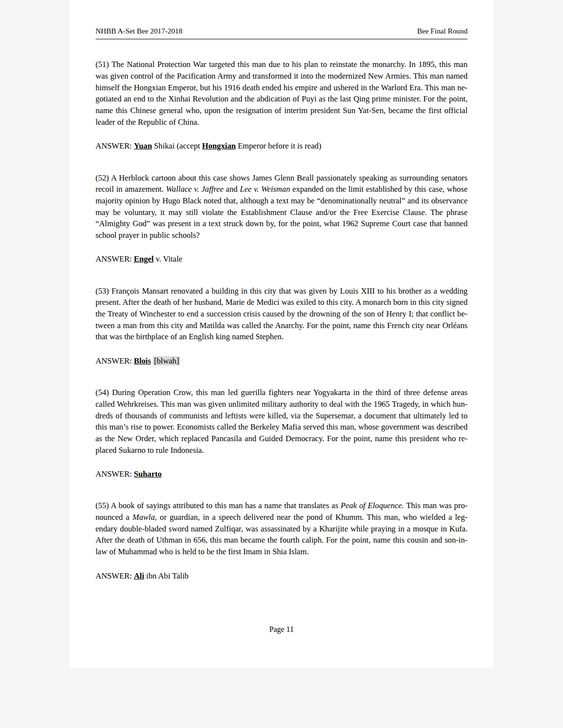NHBB A-Set Bee 2017-2018 Bee Final Round
(51) The National Protection War targeted this man due to his plan to reinstate the monarchy. In 1895, this man was given control of the Pacification Army and transformed it into the modernized New Armies. This man named himself the Hongxian Emperor, but his 1916 death ended his empire and ushered in the Warlord Era. This man negotiated an end to the Xinhai Revolution and the abdication of Puyi as the last Qing prime minister. For the point, name this Chinese general who, upon the resignation of interim president Sun Yat-Sen, became the first official leader of the Republic of China.
ANSWER: Yuan Shikai (accept Hongxian Emperor before it is read)
(52) A Herblock cartoon about this case shows James Glenn Beall passionately speaking as surrounding senators recoil in amazement. Wallace v. Jaffree and Lee v. Weisman expanded on the limit established by this case, whose majority opinion by Hugo Black noted that, although a text may be “denominationally neutral” and its observance may be voluntary, it may still violate the Establishment Clause and/or the Free Exercise Clause. The phrase “Almighty God” was present in a text struck down by, for the point, what 1962 Supreme Court case that banned school prayer in public schools?
ANSWER: Engel v. Vitale
(53) François Mansart renovated a building in this city that was given by Louis XIII to his brother as a wedding present. After the death of her husband, Marie de Medici was exiled to this city. A monarch born in this city signed the Treaty of Winchester to end a succession crisis caused by the drowning of the son of Henry I; that conflict between a man from this city and Matilda was called the Anarchy. For the point, name this French city near Orléans that was the birthplace of an English king named Stephen.
ANSWER: Blois [blwah]
(54) During Operation Crow, this man led guerilla fighters near Yogyakarta in the third of three defense areas called Wehrkreises. This man was given unlimited military authority to deal with the 1965 Tragedy, in which hundreds of thousands of communists and leftists were killed, via the Supersemar, a document that ultimately led to this man’s rise to power. Economists called the Berkeley Mafia served this man, whose government was described as the New Order, which replaced Pancasila and Guided Democracy. For the point, name this president who replaced Sukarno to rule Indonesia.
ANSWER: Suharto
(55) A book of sayings attributed to this man has a name that translates as Peak of Eloquence. This man was pronounced a Mawla, or guardian, in a speech delivered near the pond of Khumm. This man, who wielded a legendary double-bladed sword named Zulfiqar, was assassinated by a Kharijite while praying in a mosque in Kufa. After the death of Uthman in 656, this man became the fourth caliph. For the point, name this cousin and son-in-law of Muhammad who is held to be the first Imam in Shia Islam.
ANSWER: Ali ibn Abi Talib
Page 11